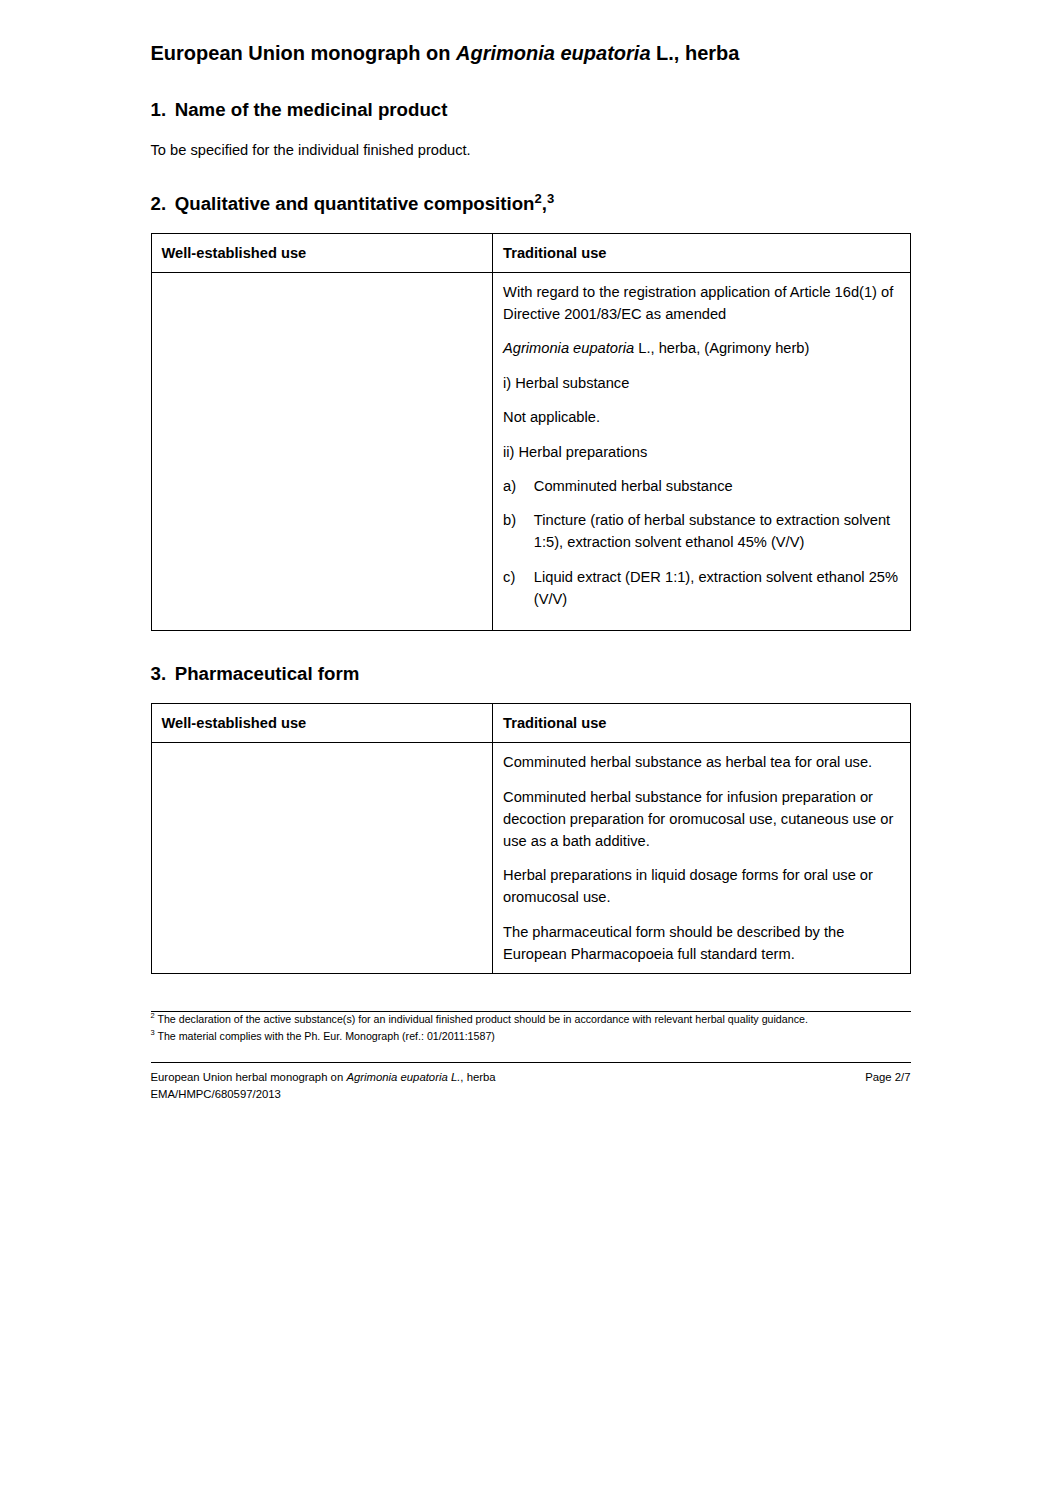European Union monograph on Agrimonia eupatoria L., herba
1. Name of the medicinal product
To be specified for the individual finished product.
2. Qualitative and quantitative composition2,3
| Well-established use | Traditional use |
| --- | --- |
| | With regard to the registration application of Article 16d(1) of Directive 2001/83/EC as amended Agrimonia eupatoria L., herba, (Agrimony herb) i) Herbal substance Not applicable. ii) Herbal preparations a) Comminuted herbal substance b) Tincture (ratio of herbal substance to extraction solvent 1:5), extraction solvent ethanol 45% (V/V) c) Liquid extract (DER 1:1), extraction solvent ethanol 25% (V/V) |
3. Pharmaceutical form
| Well-established use | Traditional use |
| --- | --- |
| | Comminuted herbal substance as herbal tea for oral use. Comminuted herbal substance for infusion preparation or decoction preparation for oromucosal use, cutaneous use or use as a bath additive. Herbal preparations in liquid dosage forms for oral use or oromucosal use. The pharmaceutical form should be described by the European Pharmacopoeia full standard term. |
2 The declaration of the active substance(s) for an individual finished product should be in accordance with relevant herbal quality guidance.
3 The material complies with the Ph. Eur. Monograph (ref.: 01/2011:1587)
European Union herbal monograph on Agrimonia eupatoria L., herba
EMA/HMPC/680597/2013
Page 2/7